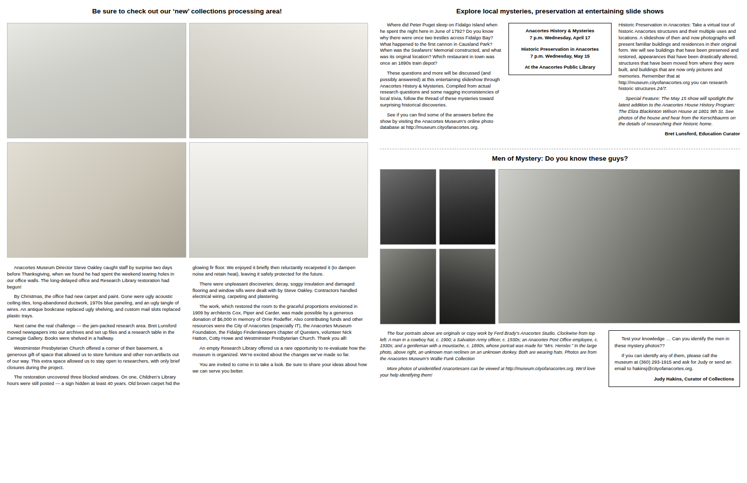Be sure to check out our ‘new’ collections processing area!
Anacortes Museum Director Steve Oakley caught staff by surprise two days before Thanksgiving, when we found he had spent the weekend tearing holes in our office walls. The long-delayed office and Research Library restoration had begun!
By Christmas, the office had new carpet and paint. Gone were ugly acoustic ceiling tiles, long-abandoned ductwork, 1970s blue paneling, and an ugly tangle of wires. An antique bookcase replaced ugly shelving, and custom mail slots replaced plastic trays.
Next came the real challenge — the jam-packed research area. Bret Lunsford moved newspapers into our archives and set up files and a research table in the Carnegie Gallery. Books were shelved in a hallway.
Westminster Presbyterian Church offered a corner of their basement, a generous gift of space that allowed us to store furniture and other non-artifacts out of our way. This extra space allowed us to stay open to researchers, with only brief closures during the project.
The restoration uncovered three blocked windows. On one, Children’s Library hours were still posted — a sign hidden at least 40 years. Old brown carpet hid the glowing fir floor. We enjoyed it briefly then reluctantly recarpeted it (to dampen noise and retain heat), leaving it safely protected for the future.
There were unpleasant discoveries; decay, soggy insulation and damaged flooring and window sills were dealt with by Steve Oakley. Contractors handled electrical wiring, carpeting and plastering.
The work, which restored the room to the graceful proportions envisioned in 1909 by architects Cox, Piper and Carder, was made possible by a generous donation of $6,000 in memory of Orrie Rodeffer. Also contributing funds and other resources were the City of Anacortes (especially IT), the Anacortes Museum Foundation, the Fidalgo Finderskeepers chapter of Questers, volunteer Nick Hatton, Cotty Howe and Westminster Presbyterian Church. Thank you all!
An empty Research Library offered us a rare opportunity to re-evaluate how the museum is organized. We’re excited about the changes we’ve made so far.
You are invited to come in to take a look. Be sure to share your ideas about how we can serve you better.
Explore local mysteries, preservation at entertaining slide shows
Where did Peter Puget sleep on Fidalgo Island when he spent the night here in June of 1792? Do you know why there were once two trestles across Fidalgo Bay? What happened to the first cannon in Causland Park? When was the Seafarers’ Memorial constructed, and what was its original location? Which restaurant in town was once an 1890s train depot?
These questions and more will be discussed (and possibly answered) at this entertaining slideshow through Anacortes History & Mysteries. Compiled from actual research questions and some nagging inconsistencies of local trivia, follow the thread of these mysteries toward surprising historical discoveries.
See if you can find some of the answers before the show by visiting the Anacortes Museum’s online photo database at http://museum.cityofanacortes.org.
Anacortes History & Mysteries
7 p.m. Wednesday, April 17
Historic Preservation in Anacortes
7 p.m. Wednesday, May 15
At the Anacortes Public Library
Historic Preservation in Anacortes: Take a virtual tour of historic Anacortes structures and their multiple uses and locations. A slideshow of then and now photographs will present familiar buildings and residences in their original form. We will see buildings that have been preserved and restored, appearances that have been drastically altered, structures that have been moved from where they were built, and buildings that are now only pictures and memories. Remember that at http://museum.cityofanacortes.org you can research historic structures 24/7.
Special Feature: The May 15 show will spotlight the latest addition to the Anacortes House History Program: The Eliza Blackinton Wilson House at 1801 9th St. See photos of the house and hear from the Kerschbaums on the details of researching their historic home.
Bret Lunsford, Education Curator
Men of Mystery: Do you know these guys?
The four portraits above are originals or copy work by Ferd Brady’s Anacortes Studio. Clockwise from top left: A man in a cowboy hat, c. 1900; a Salvation Army officer, c. 1930s; an Anacortes Post Office employee, c. 1930s; and a gentleman with a moustache, c. 1890s, whose portrait was made for “Mrs. Hensler.” In the large photo, above right, an unknown man reclines on an unknown donkey. Both are wearing hats. Photos are from the Anacortes Museum’s Wallie Funk Collection
More photos of unidentified Anacortesans can be viewed at http://museum.cityofanacortes.org. We’d love your help identifying them!
Test your knowledge … Can you identify the men in these mystery photos??
If you can identify any of them, please call the museum at (360) 293-1915 and ask for Judy or send an email to hakinsj@cityofanacortes.org.
Judy Hakins, Curator of Collections